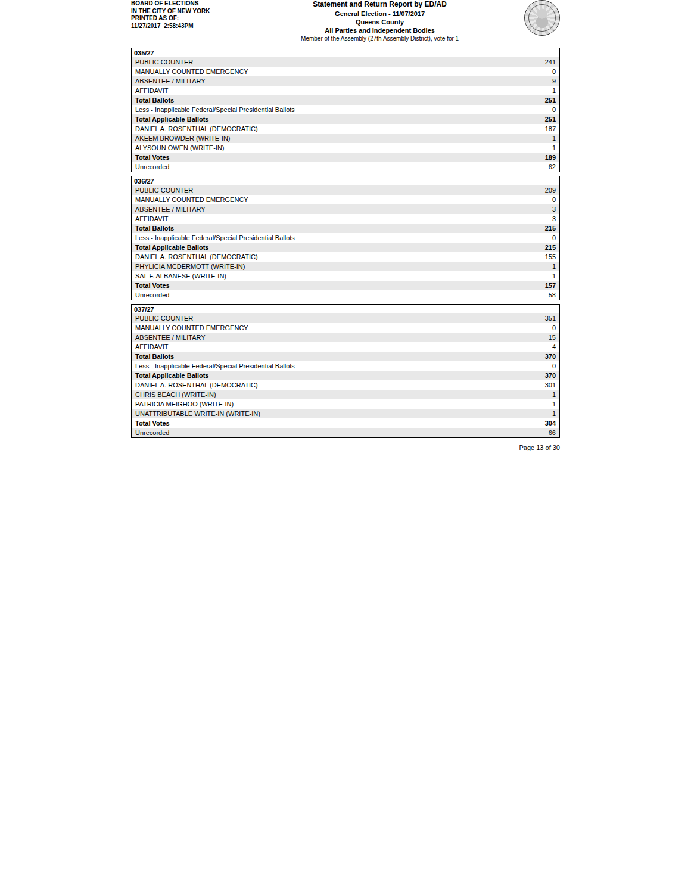BOARD OF ELECTIONS
IN THE CITY OF NEW YORK
PRINTED AS OF:
11/27/2017 2:58:43PM
Statement and Return Report by ED/AD
General Election - 11/07/2017
Queens County
All Parties and Independent Bodies
Member of the Assembly (27th Assembly District), vote for 1
035/27
| PUBLIC COUNTER | 241 |
| MANUALLY COUNTED EMERGENCY | 0 |
| ABSENTEE / MILITARY | 9 |
| AFFIDAVIT | 1 |
| Total Ballots | 251 |
| Less - Inapplicable Federal/Special Presidential Ballots | 0 |
| Total Applicable Ballots | 251 |
| DANIEL A. ROSENTHAL (DEMOCRATIC) | 187 |
| AKEEM BROWDER (WRITE-IN) | 1 |
| ALYSOUN OWEN (WRITE-IN) | 1 |
| Total Votes | 189 |
| Unrecorded | 62 |
036/27
| PUBLIC COUNTER | 209 |
| MANUALLY COUNTED EMERGENCY | 0 |
| ABSENTEE / MILITARY | 3 |
| AFFIDAVIT | 3 |
| Total Ballots | 215 |
| Less - Inapplicable Federal/Special Presidential Ballots | 0 |
| Total Applicable Ballots | 215 |
| DANIEL A. ROSENTHAL (DEMOCRATIC) | 155 |
| PHYLICIA MCDERMOTT (WRITE-IN) | 1 |
| SAL F. ALBANESE (WRITE-IN) | 1 |
| Total Votes | 157 |
| Unrecorded | 58 |
037/27
| PUBLIC COUNTER | 351 |
| MANUALLY COUNTED EMERGENCY | 0 |
| ABSENTEE / MILITARY | 15 |
| AFFIDAVIT | 4 |
| Total Ballots | 370 |
| Less - Inapplicable Federal/Special Presidential Ballots | 0 |
| Total Applicable Ballots | 370 |
| DANIEL A. ROSENTHAL (DEMOCRATIC) | 301 |
| CHRIS BEACH (WRITE-IN) | 1 |
| PATRICIA MEIGHOO (WRITE-IN) | 1 |
| UNATTRIBUTABLE WRITE-IN (WRITE-IN) | 1 |
| Total Votes | 304 |
| Unrecorded | 66 |
Page 13 of 30